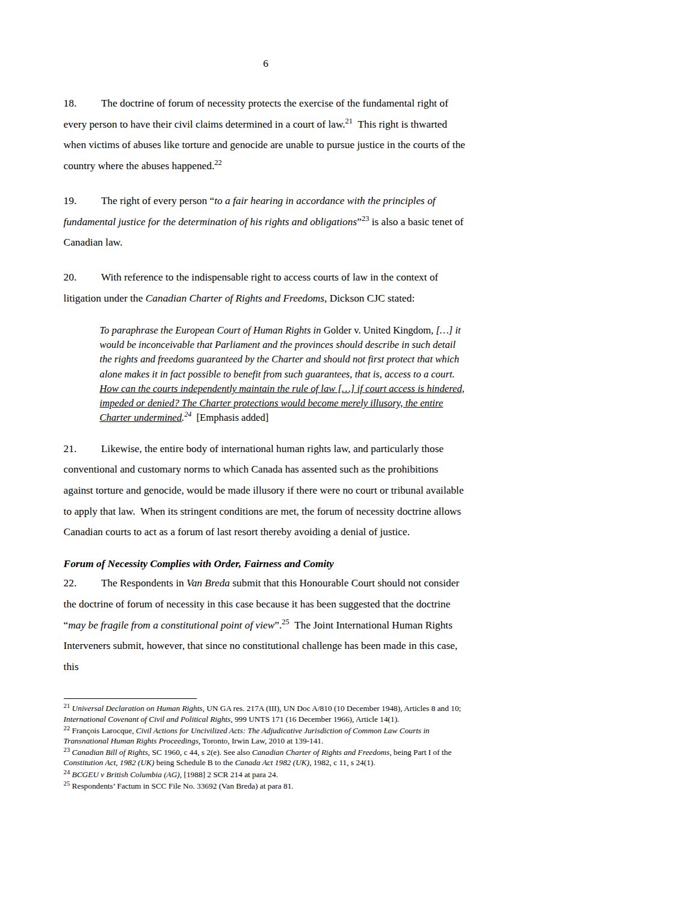6
18. The doctrine of forum of necessity protects the exercise of the fundamental right of every person to have their civil claims determined in a court of law.21 This right is thwarted when victims of abuses like torture and genocide are unable to pursue justice in the courts of the country where the abuses happened.22
19. The right of every person “to a fair hearing in accordance with the principles of fundamental justice for the determination of his rights and obligations”23 is also a basic tenet of Canadian law.
20. With reference to the indispensable right to access courts of law in the context of litigation under the Canadian Charter of Rights and Freedoms, Dickson CJC stated:
To paraphrase the European Court of Human Rights in Golder v. United Kingdom, […] it would be inconceivable that Parliament and the provinces should describe in such detail the rights and freedoms guaranteed by the Charter and should not first protect that which alone makes it in fact possible to benefit from such guarantees, that is, access to a court. How can the courts independently maintain the rule of law […] if court access is hindered, impeded or denied? The Charter protections would become merely illusory, the entire Charter undermined.24 [Emphasis added]
21. Likewise, the entire body of international human rights law, and particularly those conventional and customary norms to which Canada has assented such as the prohibitions against torture and genocide, would be made illusory if there were no court or tribunal available to apply that law. When its stringent conditions are met, the forum of necessity doctrine allows Canadian courts to act as a forum of last resort thereby avoiding a denial of justice.
Forum of Necessity Complies with Order, Fairness and Comity
22. The Respondents in Van Breda submit that this Honourable Court should not consider the doctrine of forum of necessity in this case because it has been suggested that the doctrine “may be fragile from a constitutional point of view”.25 The Joint International Human Rights Interveners submit, however, that since no constitutional challenge has been made in this case, this
21 Universal Declaration on Human Rights, UN GA res. 217A (III), UN Doc A/810 (10 December 1948), Articles 8 and 10; International Covenant of Civil and Political Rights, 999 UNTS 171 (16 December 1966), Article 14(1).
22 François Larocque, Civil Actions for Uncivilized Acts: The Adjudicative Jurisdiction of Common Law Courts in Transnational Human Rights Proceedings, Toronto, Irwin Law, 2010 at 139-141.
23 Canadian Bill of Rights, SC 1960, c 44, s 2(e). See also Canadian Charter of Rights and Freedoms, being Part I of the Constitution Act, 1982 (UK) being Schedule B to the Canada Act 1982 (UK), 1982, c 11, s 24(1).
24 BCGEU v British Columbia (AG), [1988] 2 SCR 214 at para 24.
25 Respondents’ Factum in SCC File No. 33692 (Van Breda) at para 81.